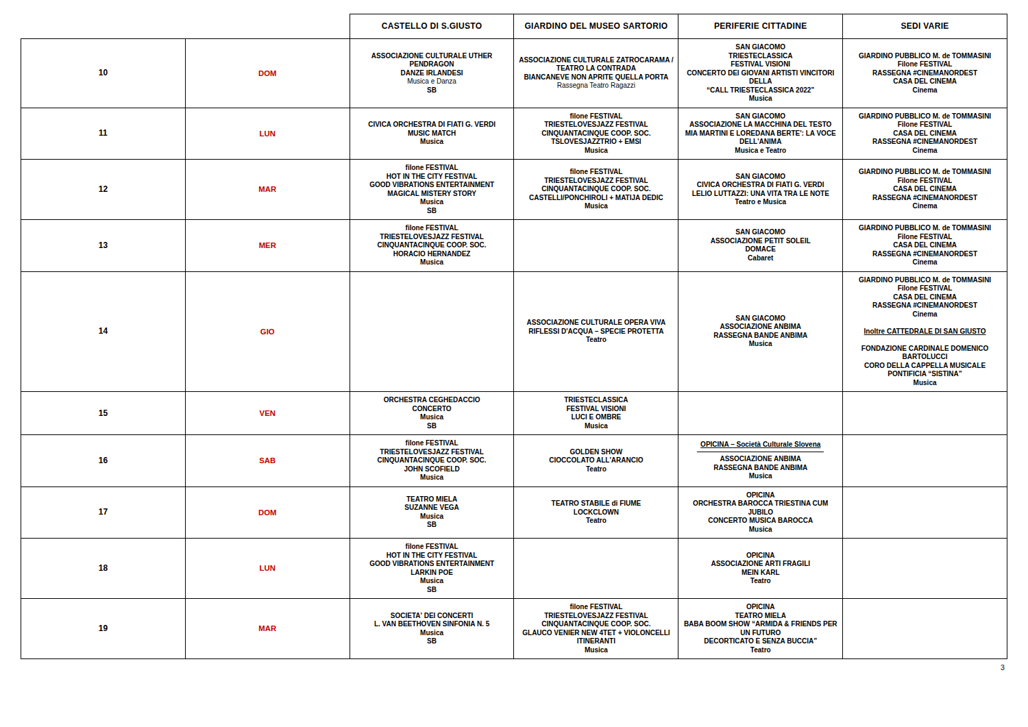| | | CASTELLO DI S.GIUSTO | GIARDINO DEL MUSEO SARTORIO | PERIFERIE CITTADINE | SEDI VARIE |
| --- | --- | --- | --- | --- | --- |
| 10 | DOM | ASSOCIAZIONE CULTURALE UTHER PENDRAGON DANZE IRLANDESI Musica e Danza SB | ASSOCIAZIONE CULTURALE ZATROCARAMA / TEATRO LA CONTRADA BIANCANEVE NON APRITE QUELLA PORTA Rassegna Teatro Ragazzi | SAN GIACOMO TRIESTECLASSICA FESTIVAL VISIONI CONCERTO DEI GIOVANI ARTISTI VINCITORI DELLA “CALL TRIESTECLASSICA 2022” Musica | GIARDINO PUBBLICO M. de TOMMASINI Filone FESTIVAL RASSEGNA #CINEMANORDEST CASA DEL CINEMA Cinema |
| 11 | LUN | CIVICA ORCHESTRA DI FIATI G. VERDI MUSIC MATCH Musica | filone FESTIVAL TRIESTELOVESJAZZ FESTIVAL CINQUANTACINQUE COOP. SOC. TSLOVESJAZZTRIO + EMSI Musica | SAN GIACOMO ASSOCIAZIONE LA MACCHINA DEL TESTO MIA MARTINI E LOREDANA BERTE': LA VOCE DELL'ANIMA Musica e Teatro | GIARDINO PUBBLICO M. de TOMMASINI Filone FESTIVAL CASA DEL CINEMA RASSEGNA #CINEMANORDEST Cinema |
| 12 | MAR | filone FESTIVAL HOT IN THE CITY FESTIVAL GOOD VIBRATIONS ENTERTAINMENT MAGICAL MISTERY STORY Musica SB | filone FESTIVAL TRIESTELOVESJAZZ FESTIVAL CINQUANTACINQUE COOP. SOC. CASTELLI/PONCHIROLI + MATIJA DEDIC Musica | SAN GIACOMO CIVICA ORCHESTRA DI FIATI G. VERDI LELIO LUTTAZZI: UNA VITA TRA LE NOTE Teatro e Musica | GIARDINO PUBBLICO M. de TOMMASINI Filone FESTIVAL CASA DEL CINEMA RASSEGNA #CINEMANORDEST Cinema |
| 13 | MER | filone FESTIVAL TRIESTELOVESJAZZ FESTIVAL CINQUANTACINQUE COOP. SOC. HORACIO HERNANDEZ Musica | | SAN GIACOMO ASSOCIAZIONE PETIT SOLEIL DOMACE Cabaret | GIARDINO PUBBLICO M. de TOMMASINI Filone FESTIVAL CASA DEL CINEMA RASSEGNA #CINEMANORDEST Cinema |
| 14 | GIO | | ASSOCIAZIONE CULTURALE OPERA VIVA RIFLESSI D'ACQUA – SPECIE PROTETTA Teatro | SAN GIACOMO ASSOCIAZIONE ANBIMA RASSEGNA BANDE ANBIMA Musica | GIARDINO PUBBLICO M. de TOMMASINI Filone FESTIVAL CASA DEL CINEMA RASSEGNA #CINEMANORDEST Cinema Inoltre CATTEDRALE DI SAN GIUSTO FONDAZIONE CARDINALE DOMENICO BARTOLUCCI CORO DELLA CAPPELLA MUSICALE PONTIFICIA “SISTINA” Musica |
| 15 | VEN | ORCHESTRA CEGHEDACCIO CONCERTO Musica SB | TRIESTECLASSICA FESTIVAL VISIONI LUCI E OMBRE Musica | | |
| 16 | SAB | filone FESTIVAL TRIESTELOVESJAZZ FESTIVAL CINQUANTACINQUE COOP. SOC. JOHN SCOFIELD Musica | GOLDEN SHOW CIOCCOLATO ALL'ARANCIO Teatro | OPICINA – Società Culturale Slovena ASSOCIAZIONE ANBIMA RASSEGNA BANDE ANBIMA Musica | |
| 17 | DOM | TEATRO MIELA SUZANNE VEGA Musica SB | TEATRO STABILE di FIUME LOCKCLOWN Teatro | OPICINA ORCHESTRA BAROCCA TRIESTINA CUM JUBILO CONCERTO MUSICA BAROCCA Musica | |
| 18 | LUN | filone FESTIVAL HOT IN THE CITY FESTIVAL GOOD VIBRATIONS ENTERTAINMENT LARKIN POE Musica SB | | OPICINA ASSOCIAZIONE ARTI FRAGILI MEIN KARL Teatro | |
| 19 | MAR | SOCIETA' DEI CONCERTI L. VAN BEETHOVEN SINFONIA N. 5 Musica SB | filone FESTIVAL TRIESTELOVESJAZZ FESTIVAL CINQUANTACINQUE COOP. SOC. GLAUCO VENIER NEW 4TET + VIOLONCELLI ITINERANTI Musica | OPICINA TEATRO MIELA BABA BOOM SHOW “ARMIDA & FRIENDS PER UN FUTURO DECORTICATO E SENZA BUCCIA” Teatro | |
3